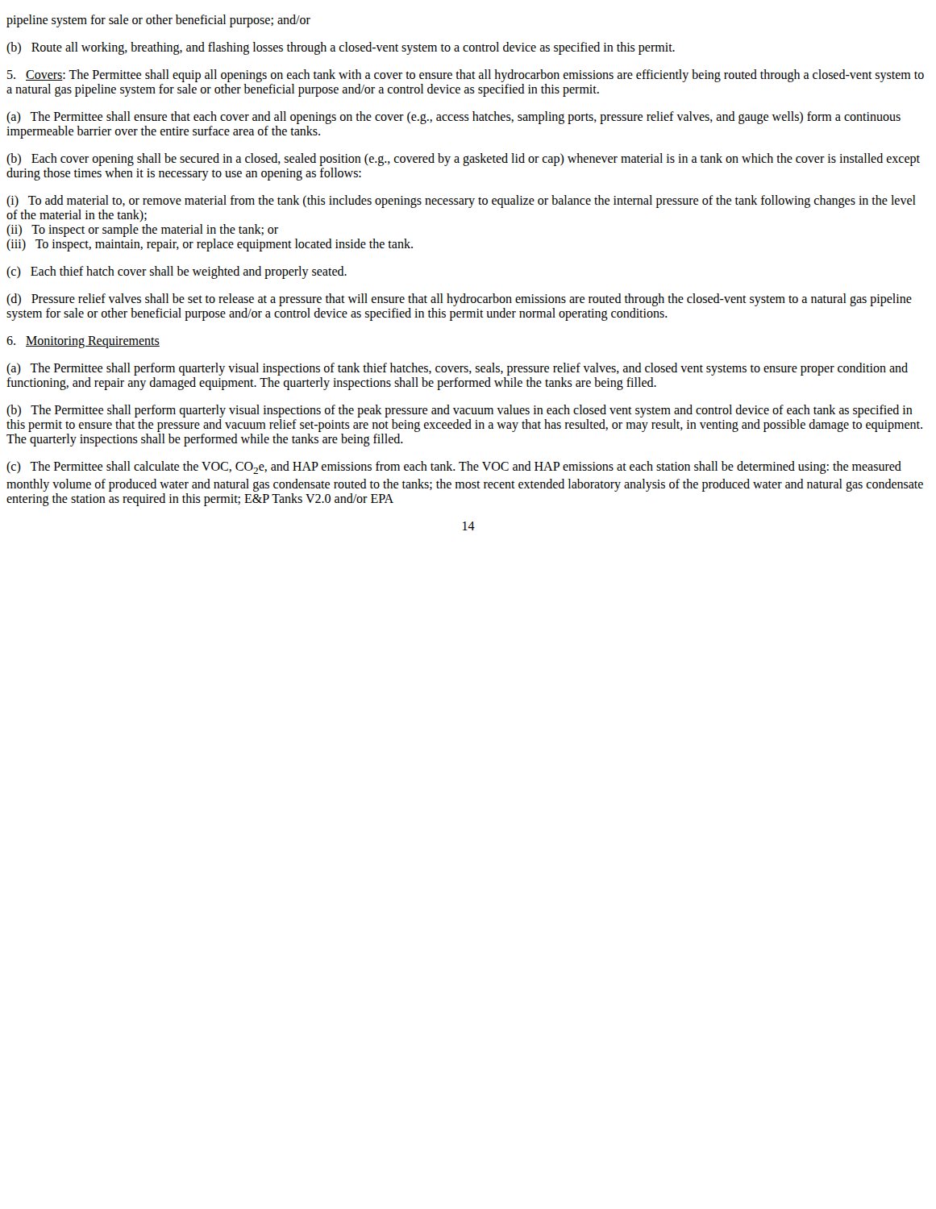pipeline system for sale or other beneficial purpose; and/or
(b) Route all working, breathing, and flashing losses through a closed-vent system to a control device as specified in this permit.
5. Covers: The Permittee shall equip all openings on each tank with a cover to ensure that all hydrocarbon emissions are efficiently being routed through a closed-vent system to a natural gas pipeline system for sale or other beneficial purpose and/or a control device as specified in this permit.
(a) The Permittee shall ensure that each cover and all openings on the cover (e.g., access hatches, sampling ports, pressure relief valves, and gauge wells) form a continuous impermeable barrier over the entire surface area of the tanks.
(b) Each cover opening shall be secured in a closed, sealed position (e.g., covered by a gasketed lid or cap) whenever material is in a tank on which the cover is installed except during those times when it is necessary to use an opening as follows:
(i) To add material to, or remove material from the tank (this includes openings necessary to equalize or balance the internal pressure of the tank following changes in the level of the material in the tank);
(ii) To inspect or sample the material in the tank; or
(iii) To inspect, maintain, repair, or replace equipment located inside the tank.
(c) Each thief hatch cover shall be weighted and properly seated.
(d) Pressure relief valves shall be set to release at a pressure that will ensure that all hydrocarbon emissions are routed through the closed-vent system to a natural gas pipeline system for sale or other beneficial purpose and/or a control device as specified in this permit under normal operating conditions.
6. Monitoring Requirements
(a) The Permittee shall perform quarterly visual inspections of tank thief hatches, covers, seals, pressure relief valves, and closed vent systems to ensure proper condition and functioning, and repair any damaged equipment. The quarterly inspections shall be performed while the tanks are being filled.
(b) The Permittee shall perform quarterly visual inspections of the peak pressure and vacuum values in each closed vent system and control device of each tank as specified in this permit to ensure that the pressure and vacuum relief set-points are not being exceeded in a way that has resulted, or may result, in venting and possible damage to equipment. The quarterly inspections shall be performed while the tanks are being filled.
(c) The Permittee shall calculate the VOC, CO2e, and HAP emissions from each tank. The VOC and HAP emissions at each station shall be determined using: the measured monthly volume of produced water and natural gas condensate routed to the tanks; the most recent extended laboratory analysis of the produced water and natural gas condensate entering the station as required in this permit; E&P Tanks V2.0 and/or EPA
14